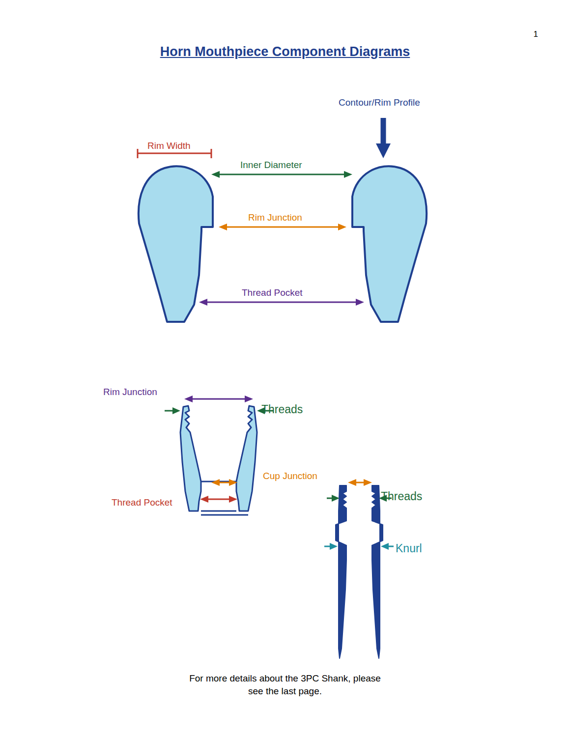1
Horn Mouthpiece Component Diagrams
Contour/Rim Profile
Rim Width
Inner Diameter
Rim Junction
Thread Pocket
Rim Junction
Threads
Cup Junction
Threads
Thread Pocket
Knurl
For more details about the 3PC Shank, please
see the last page.